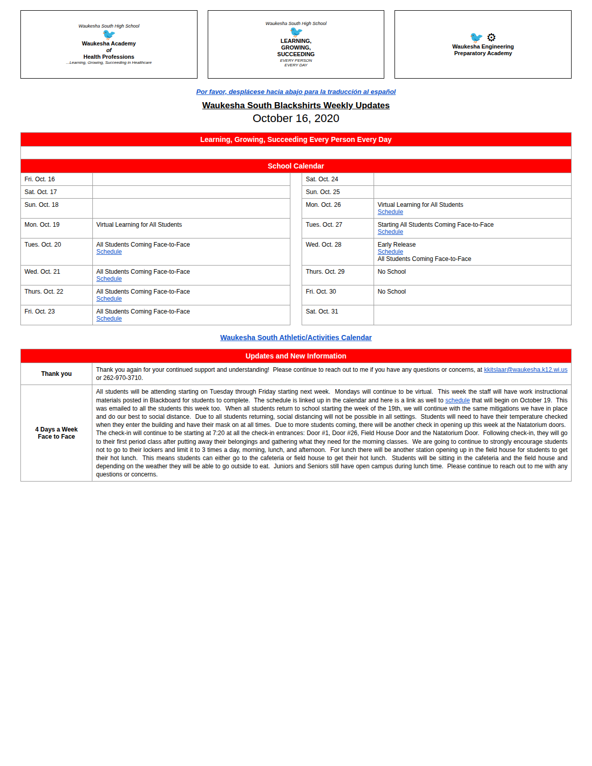Waukesha South High School
🐦
Waukesha Academy
of
Health Professions
...Learning, Growing, Succeeding in Healthcare
Waukesha South High School
🐦
LEARNING,
GROWING,
SUCCEEDING
EVERY PERSON
EVERY DAY
🐦 ⚙
Waukesha Engineering
Preparatory Academy
Por favor, desplácese hacia abajo para la traducción al español
Waukesha South Blackshirts Weekly Updates
October 16, 2020
| Learning, Growing, Succeeding Every Person Every Day |
| --- |
| School Calendar |
| Fri. Oct. 16 | | | Sat. Oct. 24 | |
| Sat. Oct. 17 | | | Sun. Oct. 25 | |
| Sun. Oct. 18 | | | Mon. Oct. 26 | Virtual Learning for All Students Schedule |
| Mon. Oct. 19 | Virtual Learning for All Students | | Tues. Oct. 27 | Starting All Students Coming Face-to-Face Schedule |
| Tues. Oct. 20 | All Students Coming Face-to-Face Schedule | | Wed. Oct. 28 | Early Release Schedule All Students Coming Face-to-Face |
| Wed. Oct. 21 | All Students Coming Face-to-Face Schedule | | Thurs. Oct. 29 | No School |
| Thurs. Oct. 22 | All Students Coming Face-to-Face Schedule | | Fri. Oct. 30 | No School |
| Fri. Oct. 23 | All Students Coming Face-to-Face Schedule | | Sat. Oct. 31 | |
Waukesha South Athletic/Activities Calendar
| Updates and New Information |
| --- |
| Thank you | Thank you again for your continued support and understanding! Please continue to reach out to me if you have any questions or concerns, at kkitslaar@waukesha.k12.wi.us or 262-970-3710. |
| 4 Days a Week Face to Face | All students will be attending starting on Tuesday through Friday starting next week. Mondays will continue to be virtual. This week the staff will have work instructional materials posted in Blackboard for students to complete. The schedule is linked up in the calendar and here is a link as well to schedule that will begin on October 19. This was emailed to all the students this week too. When all students return to school starting the week of the 19th, we will continue with the same mitigations we have in place and do our best to social distance. Due to all students returning, social distancing will not be possible in all settings. Students will need to have their temperature checked when they enter the building and have their mask on at all times. Due to more students coming, there will be another check in opening up this week at the Natatorium doors. The check-in will continue to be starting at 7:20 at all the check-in entrances: Door #1, Door #26, Field House Door and the Natatorium Door. Following check-in, they will go to their first period class after putting away their belongings and gathering what they need for the morning classes. We are going to continue to strongly encourage students not to go to their lockers and limit it to 3 times a day, morning, lunch, and afternoon. For lunch there will be another station opening up in the field house for students to get their hot lunch. This means students can either go to the cafeteria or field house to get their hot lunch. Students will be sitting in the cafeteria and the field house and depending on the weather they will be able to go outside to eat. Juniors and Seniors still have open campus during lunch time. Please continue to reach out to me with any questions or concerns. |